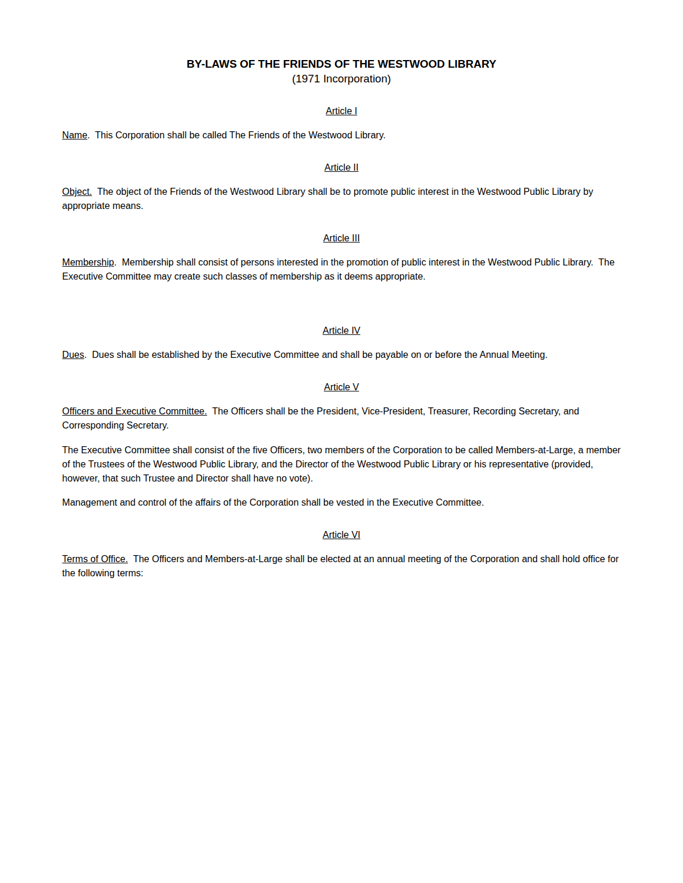BY-LAWS OF THE FRIENDS OF THE WESTWOOD LIBRARY (1971 Incorporation)
Article I
Name. This Corporation shall be called The Friends of the Westwood Library.
Article II
Object. The object of the Friends of the Westwood Library shall be to promote public interest in the Westwood Public Library by appropriate means.
Article III
Membership. Membership shall consist of persons interested in the promotion of public interest in the Westwood Public Library. The Executive Committee may create such classes of membership as it deems appropriate.
Article IV
Dues. Dues shall be established by the Executive Committee and shall be payable on or before the Annual Meeting.
Article V
Officers and Executive Committee. The Officers shall be the President, Vice-President, Treasurer, Recording Secretary, and Corresponding Secretary.
The Executive Committee shall consist of the five Officers, two members of the Corporation to be called Members-at-Large, a member of the Trustees of the Westwood Public Library, and the Director of the Westwood Public Library or his representative (provided, however, that such Trustee and Director shall have no vote).
Management and control of the affairs of the Corporation shall be vested in the Executive Committee.
Article VI
Terms of Office. The Officers and Members-at-Large shall be elected at an annual meeting of the Corporation and shall hold office for the following terms: